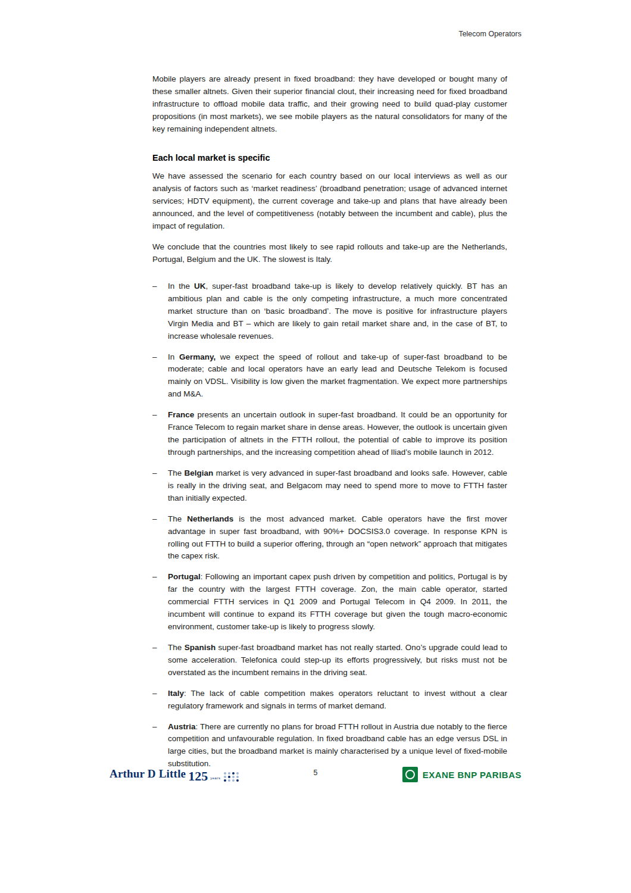Telecom Operators
Mobile players are already present in fixed broadband: they have developed or bought many of these smaller altnets. Given their superior financial clout, their increasing need for fixed broadband infrastructure to offload mobile data traffic, and their growing need to build quad-play customer propositions (in most markets), we see mobile players as the natural consolidators for many of the key remaining independent altnets.
Each local market is specific
We have assessed the scenario for each country based on our local interviews as well as our analysis of factors such as ‘market readiness’ (broadband penetration; usage of advanced internet services; HDTV equipment), the current coverage and take-up and plans that have already been announced, and the level of competitiveness (notably between the incumbent and cable), plus the impact of regulation.
We conclude that the countries most likely to see rapid rollouts and take-up are the Netherlands, Portugal, Belgium and the UK. The slowest is Italy.
–
In the UK, super-fast broadband take-up is likely to develop relatively quickly. BT has an ambitious plan and cable is the only competing infrastructure, a much more concentrated market structure than on ‘basic broadband’. The move is positive for infrastructure players Virgin Media and BT – which are likely to gain retail market share and, in the case of BT, to increase wholesale revenues.
–
In Germany, we expect the speed of rollout and take-up of super-fast broadband to be moderate; cable and local operators have an early lead and Deutsche Telekom is focused mainly on VDSL. Visibility is low given the market fragmentation. We expect more partnerships and M&A.
–
France presents an uncertain outlook in super-fast broadband. It could be an opportunity for France Telecom to regain market share in dense areas. However, the outlook is uncertain given the participation of altnets in the FTTH rollout, the potential of cable to improve its position through partnerships, and the increasing competition ahead of Iliad’s mobile launch in 2012.
–
The Belgian market is very advanced in super-fast broadband and looks safe. However, cable is really in the driving seat, and Belgacom may need to spend more to move to FTTH faster than initially expected.
–
The Netherlands is the most advanced market. Cable operators have the first mover advantage in super fast broadband, with 90%+ DOCSIS3.0 coverage. In response KPN is rolling out FTTH to build a superior offering, through an “open network” approach that mitigates the capex risk.
–
Portugal: Following an important capex push driven by competition and politics, Portugal is by far the country with the largest FTTH coverage. Zon, the main cable operator, started commercial FTTH services in Q1 2009 and Portugal Telecom in Q4 2009. In 2011, the incumbent will continue to expand its FTTH coverage but given the tough macro-economic environment, customer take-up is likely to progress slowly.
–
The Spanish super-fast broadband market has not really started. Ono’s upgrade could lead to some acceleration. Telefonica could step-up its efforts progressively, but risks must not be overstated as the incumbent remains in the driving seat.
–
Italy: The lack of cable competition makes operators reluctant to invest without a clear regulatory framework and signals in terms of market demand.
–
Austria: There are currently no plans for broad FTTH rollout in Austria due notably to the fierce competition and unfavourable regulation. In fixed broadband cable has an edge versus DSL in large cities, but the broadband market is mainly characterised by a unique level of fixed-mobile substitution.
Arthur D Little 125 years
EXANE BNP PARIBAS
5